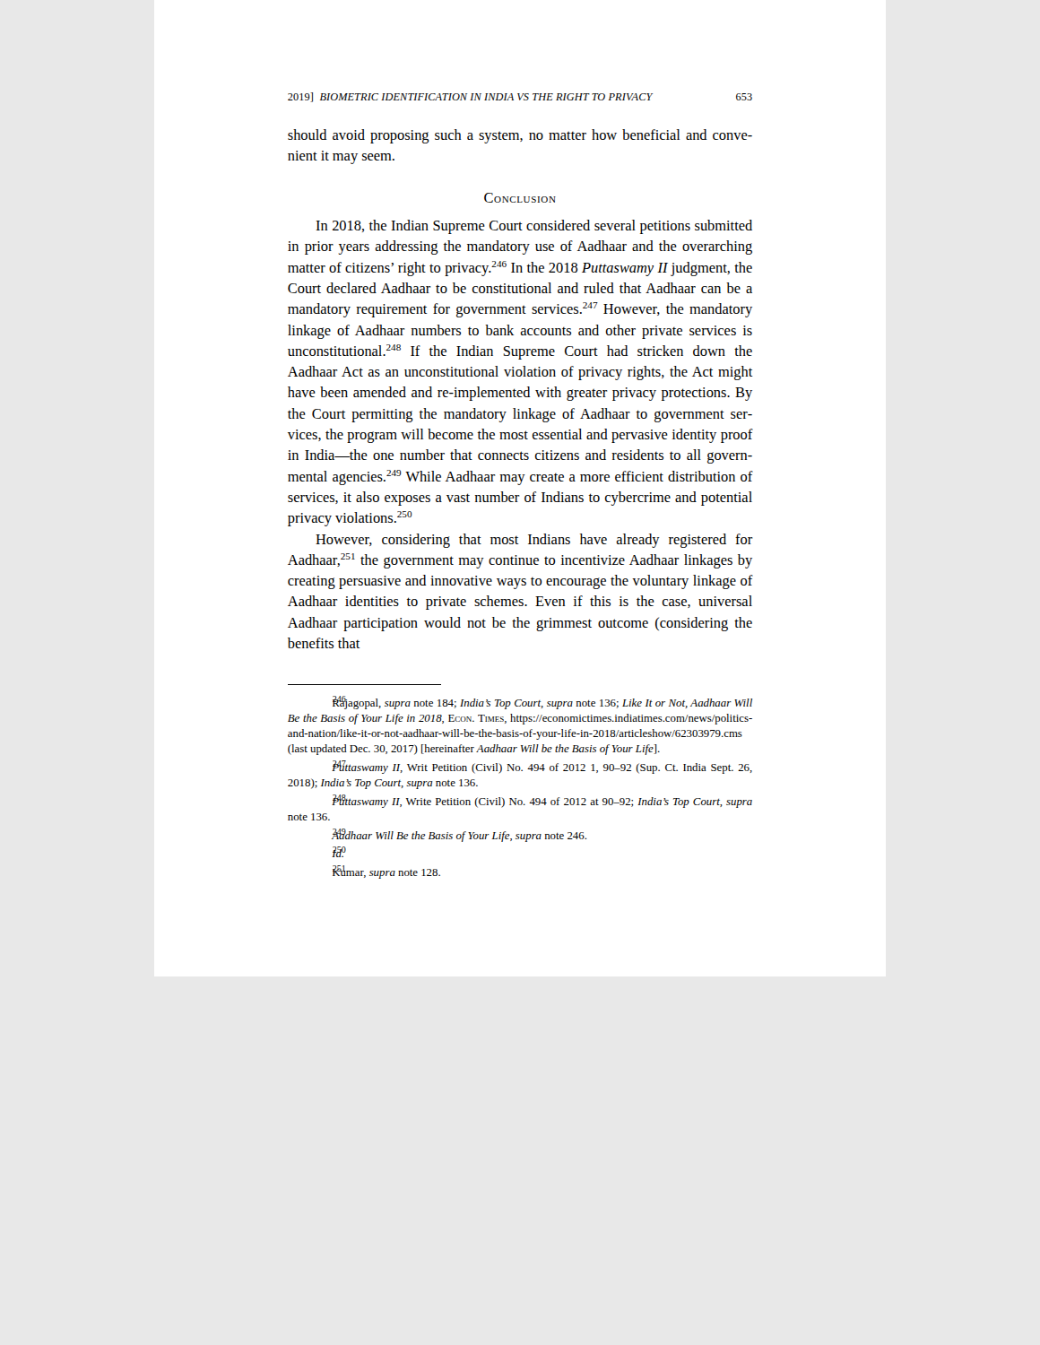653 2019] BIOMETRIC IDENTIFICATION IN INDIA VS THE RIGHT TO PRIVACY
should avoid proposing such a system, no matter how beneficial and convenient it may seem.
Conclusion
In 2018, the Indian Supreme Court considered several petitions submitted in prior years addressing the mandatory use of Aadhaar and the overarching matter of citizens’ right to privacy.246 In the 2018 Puttaswamy II judgment, the Court declared Aadhaar to be constitutional and ruled that Aadhaar can be a mandatory requirement for government services.247 However, the mandatory linkage of Aadhaar numbers to bank accounts and other private services is unconstitutional.248 If the Indian Supreme Court had stricken down the Aadhaar Act as an unconstitutional violation of privacy rights, the Act might have been amended and re-implemented with greater privacy protections. By the Court permitting the mandatory linkage of Aadhaar to government services, the program will become the most essential and pervasive identity proof in India—the one number that connects citizens and residents to all governmental agencies.249 While Aadhaar may create a more efficient distribution of services, it also exposes a vast number of Indians to cybercrime and potential privacy violations.250
However, considering that most Indians have already registered for Aadhaar,251 the government may continue to incentivize Aadhaar linkages by creating persuasive and innovative ways to encourage the voluntary linkage of Aadhaar identities to private schemes. Even if this is the case, universal Aadhaar participation would not be the grimmest outcome (considering the benefits that
246 Rajagopal, supra note 184; India’s Top Court, supra note 136; Like It or Not, Aadhaar Will Be the Basis of Your Life in 2018, Econ. Times, https://economictimes.indiatimes.com/news/politics-and-nation/like-it-or-not-aadhaar-will-be-the-basis-of-your-life-in-2018/articleshow/62303979.cms (last updated Dec. 30, 2017) [hereinafter Aadhaar Will be the Basis of Your Life].
247 Puttaswamy II, Writ Petition (Civil) No. 494 of 2012 1, 90–92 (Sup. Ct. India Sept. 26, 2018); India’s Top Court, supra note 136.
248 Puttaswamy II, Write Petition (Civil) No. 494 of 2012 at 90–92; India’s Top Court, supra note 136.
249 Aadhaar Will Be the Basis of Your Life, supra note 246.
250 Id.
251 Kumar, supra note 128.